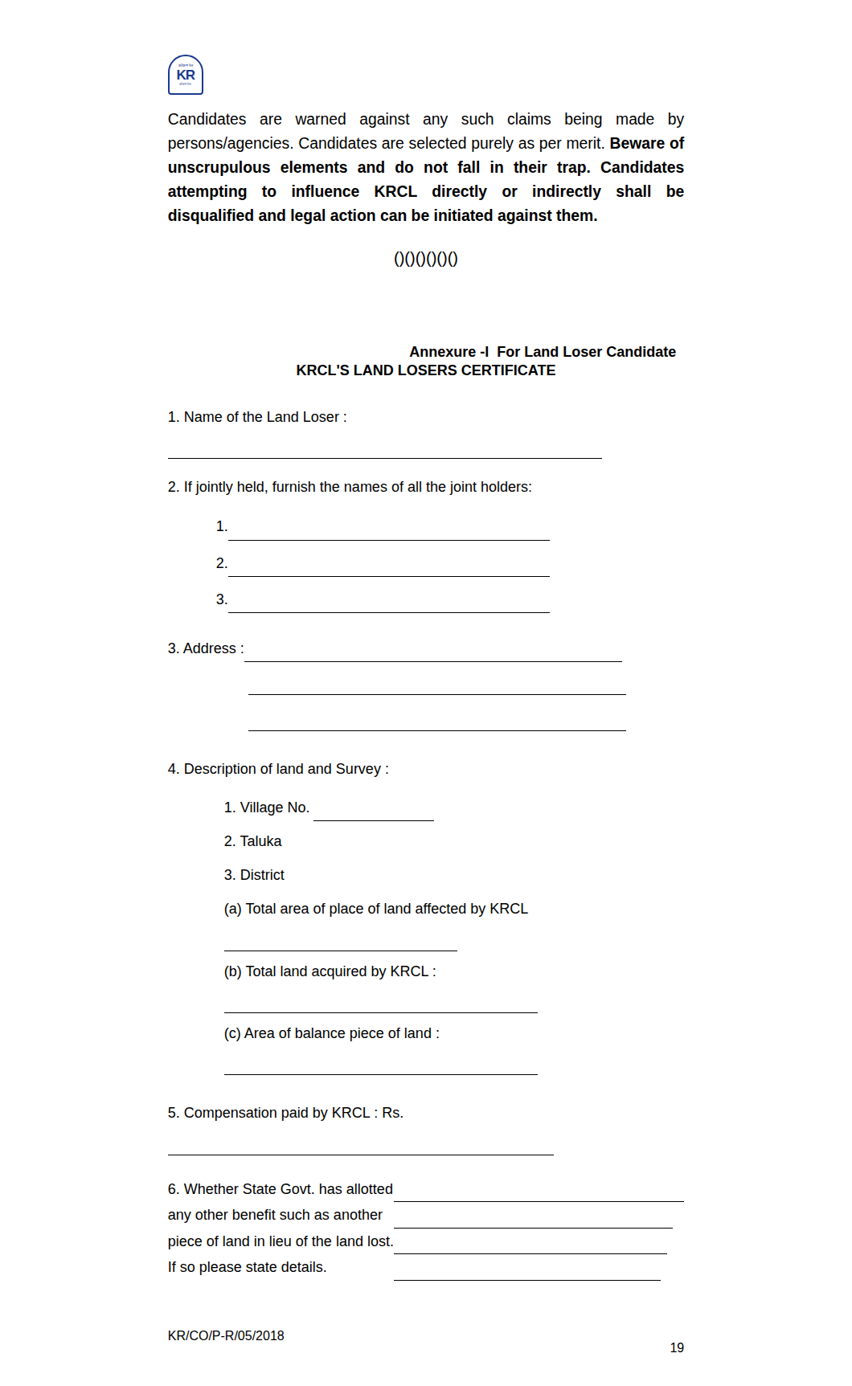कोंकण रेल
KR
कोंकण रेल
Candidates are warned against any such claims being made by persons/agencies. Candidates are selected purely as per merit. Beware of unscrupulous elements and do not fall in their trap. Candidates attempting to influence KRCL directly or indirectly shall be disqualified and legal action can be initiated against them.
()()()()()()
Annexure -I For Land Loser Candidate
KRCL'S LAND LOSERS CERTIFICATE
1. Name of the Land Loser :
2. If jointly held, furnish the names of all the joint holders:
1.
2.
3.
3. Address :
4. Description of land and Survey :
1. Village No.
2. Taluka
3. District
(a) Total area of place of land affected by KRCL
(b) Total land acquired by KRCL :
(c) Area of balance piece of land :
5. Compensation paid by KRCL : Rs.
| 6. Whether State Govt. has allotted | |
| any other benefit such as another | |
| piece of land in lieu of the land lost. | |
| If so please state details. | |
KR/CO/P-R/05/2018
19